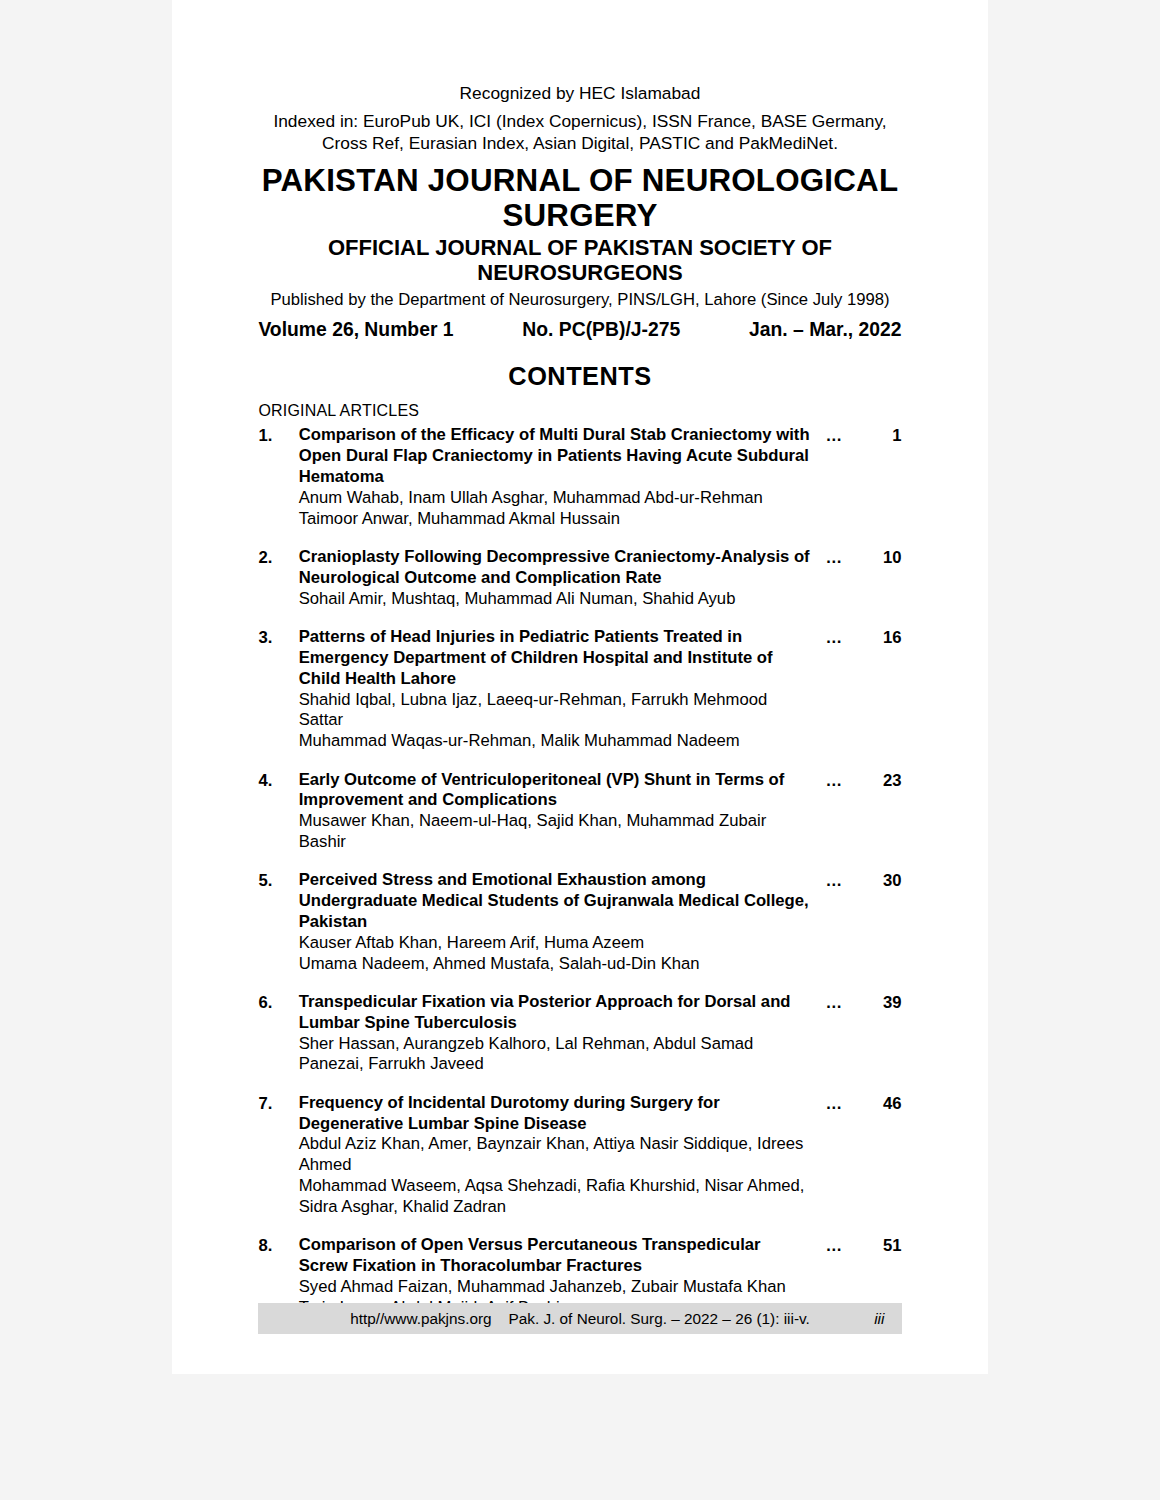Recognized by HEC Islamabad
Indexed in: EuroPub UK, ICI (Index Copernicus), ISSN France, BASE Germany, Cross Ref, Eurasian Index, Asian Digital, PASTIC and PakMediNet.
PAKISTAN JOURNAL OF NEUROLOGICAL SURGERY
OFFICIAL JOURNAL OF PAKISTAN SOCIETY OF NEUROSURGEONS
Published by the Department of Neurosurgery, PINS/LGH, Lahore (Since July 1998)
Volume 26, Number 1 No. PC(PB)/J-275 Jan. – Mar., 2022
CONTENTS
ORIGINAL ARTICLES
| 1. | Comparison of the Efficacy of Multi Dural Stab Craniectomy with Open Dural Flap Craniectomy in Patients Having Acute Subdural Hematoma Anum Wahab, Inam Ullah Asghar, Muhammad Abd-ur-Rehman Taimoor Anwar, Muhammad Akmal Hussain | … | 1 |
| 2. | Cranioplasty Following Decompressive Craniectomy-Analysis of Neurological Outcome and Complication Rate Sohail Amir, Mushtaq, Muhammad Ali Numan, Shahid Ayub | … | 10 |
| 3. | Patterns of Head Injuries in Pediatric Patients Treated in Emergency Department of Children Hospital and Institute of Child Health Lahore Shahid Iqbal, Lubna Ijaz, Laeeq-ur-Rehman, Farrukh Mehmood Sattar Muhammad Waqas-ur-Rehman, Malik Muhammad Nadeem | … | 16 |
| 4. | Early Outcome of Ventriculoperitoneal (VP) Shunt in Terms of Improvement and Complications Musawer Khan, Naeem-ul-Haq, Sajid Khan, Muhammad Zubair Bashir | … | 23 |
| 5. | Perceived Stress and Emotional Exhaustion among Undergraduate Medical Students of Gujranwala Medical College, Pakistan Kauser Aftab Khan, Hareem Arif, Huma Azeem Umama Nadeem, Ahmed Mustafa, Salah-ud-Din Khan | … | 30 |
| 6. | Transpedicular Fixation via Posterior Approach for Dorsal and Lumbar Spine Tuberculosis Sher Hassan, Aurangzeb Kalhoro, Lal Rehman, Abdul Samad Panezai, Farrukh Javeed | … | 39 |
| 7. | Frequency of Incidental Durotomy during Surgery for Degenerative Lumbar Spine Disease Abdul Aziz Khan, Amer, Baynzair Khan, Attiya Nasir Siddique, Idrees Ahmed Mohammad Waseem, Aqsa Shehzadi, Rafia Khurshid, Nisar Ahmed, Sidra Asghar, Khalid Zadran | … | 46 |
| 8. | Comparison of Open Versus Percutaneous Transpedicular Screw Fixation in Thoracolumbar Fractures Syed Ahmad Faizan, Muhammad Jahanzeb, Zubair Mustafa Khan Tariq Imran, Abdul Majid, Asif Bashir | … | 51 |
http//www.pakjns.org Pak. J. of Neurol. Surg. – 2022 – 26 (1): iii-v. iii